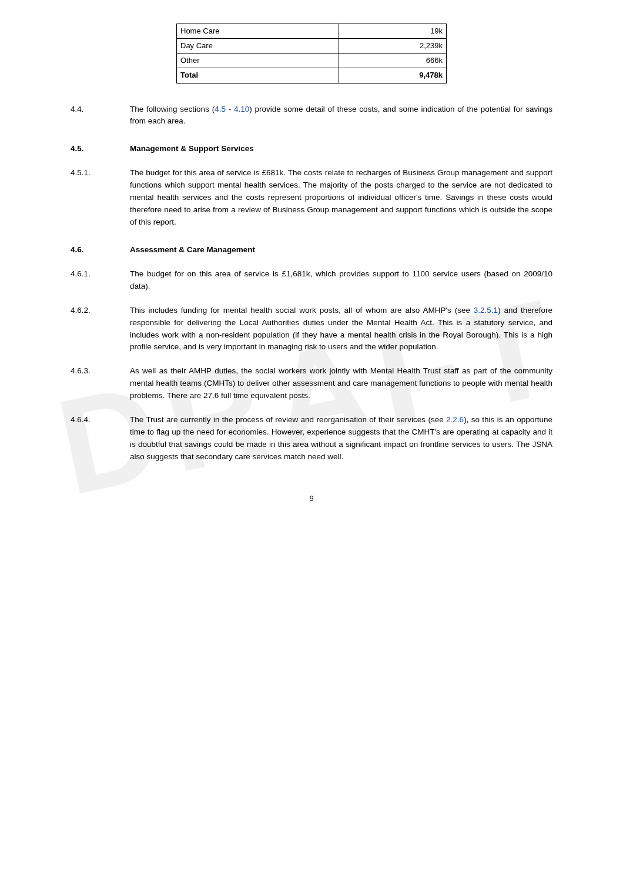| Home Care | 19k |
| Day Care | 2,239k |
| Other | 666k |
| Total | 9,478k |
4.4.
The following sections (4.5 - 4.10) provide some detail of these costs, and some indication of the potential for savings from each area.
4.5. Management & Support Services
4.5.1.
The budget for this area of service is £681k. The costs relate to recharges of Business Group management and support functions which support mental health services. The majority of the posts charged to the service are not dedicated to mental health services and the costs represent proportions of individual officer's time. Savings in these costs would therefore need to arise from a review of Business Group management and support functions which is outside the scope of this report.
4.6. Assessment & Care Management
4.6.1.
The budget for on this area of service is £1,681k, which provides support to 1100 service users (based on 2009/10 data).
4.6.2.
This includes funding for mental health social work posts, all of whom are also AMHP's (see 3.2.5.1) and therefore responsible for delivering the Local Authorities duties under the Mental Health Act. This is a statutory service, and includes work with a non-resident population (if they have a mental health crisis in the Royal Borough). This is a high profile service, and is very important in managing risk to users and the wider population.
4.6.3.
As well as their AMHP duties, the social workers work jointly with Mental Health Trust staff as part of the community mental health teams (CMHTs) to deliver other assessment and care management functions to people with mental health problems. There are 27.6 full time equivalent posts.
4.6.4.
The Trust are currently in the process of review and reorganisation of their services (see 2.2.6), so this is an opportune time to flag up the need for economies. However, experience suggests that the CMHT's are operating at capacity and it is doubtful that savings could be made in this area without a significant impact on frontline services to users. The JSNA also suggests that secondary care services match need well.
9